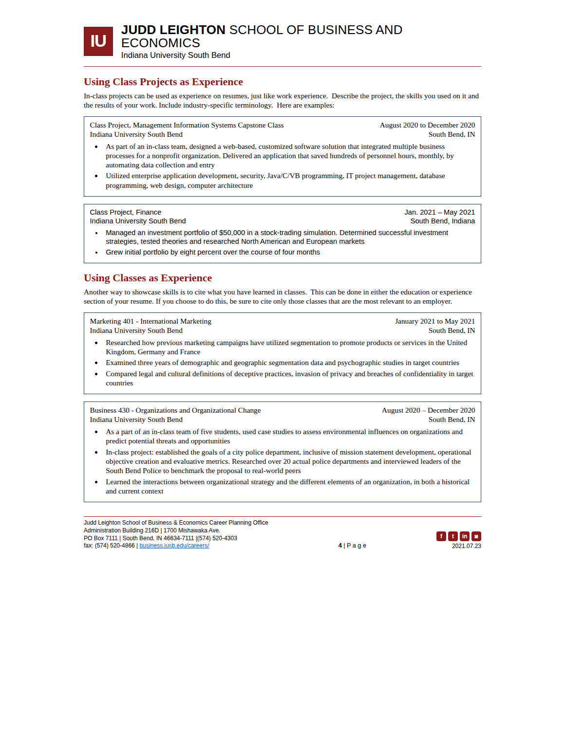IU
JUDD LEIGHTON SCHOOL OF BUSINESS AND ECONOMICS
Indiana University South Bend
Using Class Projects as Experience
In-class projects can be used as experience on resumes, just like work experience. Describe the project, the skills you used on it and the results of your work. Include industry-specific terminology. Here are examples:
Class Project, Management Information Systems Capstone Class
Indiana University South Bend
August 2020 to December 2020
South Bend, IN
As part of an in-class team, designed a web-based, customized software solution that integrated multiple business processes for a nonprofit organization. Delivered an application that saved hundreds of personnel hours, monthly, by automating data collection and entry
Utilized enterprise application development, security, Java/C/VB programming, IT project management, database programming, web design, computer architecture
Class Project, Finance
Indiana University South Bend
Jan. 2021 – May 2021
South Bend, Indiana
Managed an investment portfolio of $50,000 in a stock-trading simulation. Determined successful investment strategies, tested theories and researched North American and European markets
Grew initial portfolio by eight percent over the course of four months
Using Classes as Experience
Another way to showcase skills is to cite what you have learned in classes. This can be done in either the education or experience section of your resume. If you choose to do this, be sure to cite only those classes that are the most relevant to an employer.
Marketing 401 - International Marketing
Indiana University South Bend
January 2021 to May 2021
South Bend, IN
Researched how previous marketing campaigns have utilized segmentation to promote products or services in the United Kingdom, Germany and France
Examined three years of demographic and geographic segmentation data and psychographic studies in target countries
Compared legal and cultural definitions of deceptive practices, invasion of privacy and breaches of confidentiality in target countries
Business 430 - Organizations and Organizational Change
Indiana University South Bend
August 2020 – December 2020
South Bend, IN
As a part of an in-class team of five students, used case studies to assess environmental influences on organizations and predict potential threats and opportunities
In-class project: established the goals of a city police department, inclusive of mission statement development, operational objective creation and evaluative metrics. Researched over 20 actual police departments and interviewed leaders of the South Bend Police to benchmark the proposal to real-world peers
Learned the interactions between organizational strategy and the different elements of an organization, in both a historical and current context
Judd Leighton School of Business & Economics Career Planning Office
Administration Building 216D | 1700 Mishawaka Ave.
PO Box 7111 | South Bend, IN 46634-7111 |(574) 520-4303
fax: (574) 520-4866 | business.iusb.edu/careers/
4 | P a g e
ftin◙
2021.07.23